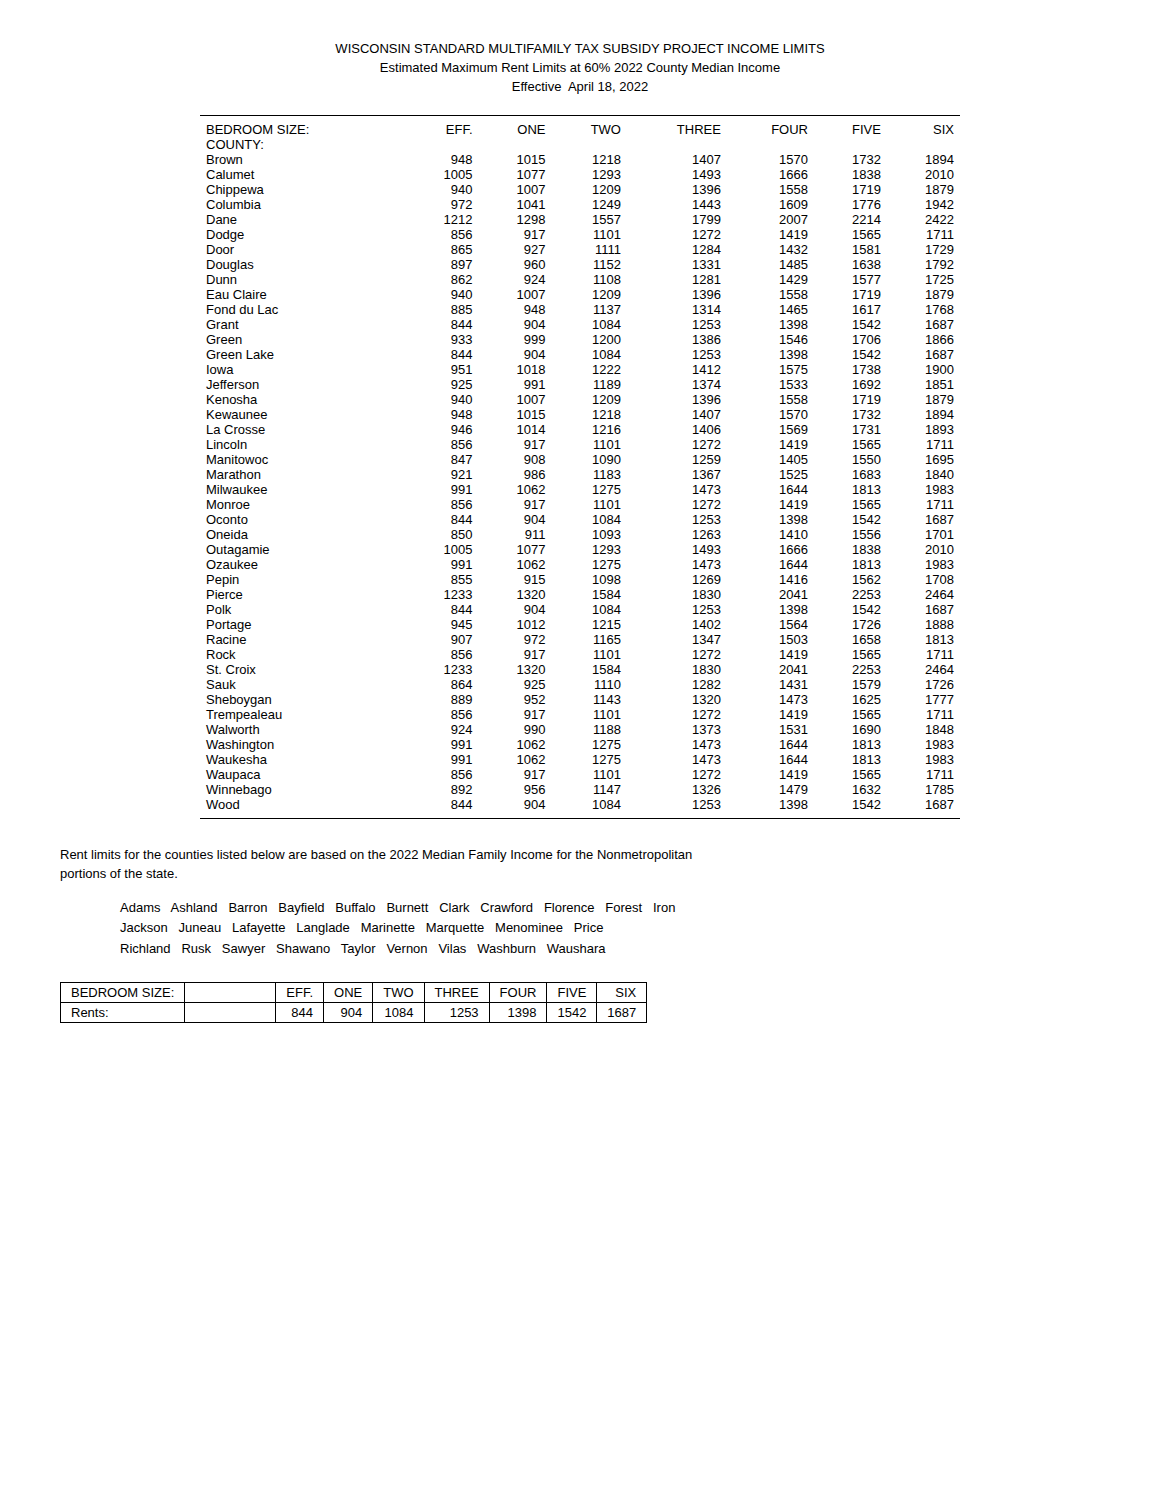WISCONSIN STANDARD MULTIFAMILY TAX SUBSIDY PROJECT INCOME LIMITS
Estimated Maximum Rent Limits at 60% 2022 County Median Income
Effective April 18, 2022
| BEDROOM SIZE: | EFF. | ONE | TWO | THREE | FOUR | FIVE | SIX |
| --- | --- | --- | --- | --- | --- | --- | --- |
| COUNTY: | |
| Brown | 948 | 1015 | 1218 | 1407 | 1570 | 1732 | 1894 |
| Calumet | 1005 | 1077 | 1293 | 1493 | 1666 | 1838 | 2010 |
| Chippewa | 940 | 1007 | 1209 | 1396 | 1558 | 1719 | 1879 |
| Columbia | 972 | 1041 | 1249 | 1443 | 1609 | 1776 | 1942 |
| Dane | 1212 | 1298 | 1557 | 1799 | 2007 | 2214 | 2422 |
| Dodge | 856 | 917 | 1101 | 1272 | 1419 | 1565 | 1711 |
| Door | 865 | 927 | 1111 | 1284 | 1432 | 1581 | 1729 |
| Douglas | 897 | 960 | 1152 | 1331 | 1485 | 1638 | 1792 |
| Dunn | 862 | 924 | 1108 | 1281 | 1429 | 1577 | 1725 |
| Eau Claire | 940 | 1007 | 1209 | 1396 | 1558 | 1719 | 1879 |
| Fond du Lac | 885 | 948 | 1137 | 1314 | 1465 | 1617 | 1768 |
| Grant | 844 | 904 | 1084 | 1253 | 1398 | 1542 | 1687 |
| Green | 933 | 999 | 1200 | 1386 | 1546 | 1706 | 1866 |
| Green Lake | 844 | 904 | 1084 | 1253 | 1398 | 1542 | 1687 |
| Iowa | 951 | 1018 | 1222 | 1412 | 1575 | 1738 | 1900 |
| Jefferson | 925 | 991 | 1189 | 1374 | 1533 | 1692 | 1851 |
| Kenosha | 940 | 1007 | 1209 | 1396 | 1558 | 1719 | 1879 |
| Kewaunee | 948 | 1015 | 1218 | 1407 | 1570 | 1732 | 1894 |
| La Crosse | 946 | 1014 | 1216 | 1406 | 1569 | 1731 | 1893 |
| Lincoln | 856 | 917 | 1101 | 1272 | 1419 | 1565 | 1711 |
| Manitowoc | 847 | 908 | 1090 | 1259 | 1405 | 1550 | 1695 |
| Marathon | 921 | 986 | 1183 | 1367 | 1525 | 1683 | 1840 |
| Milwaukee | 991 | 1062 | 1275 | 1473 | 1644 | 1813 | 1983 |
| Monroe | 856 | 917 | 1101 | 1272 | 1419 | 1565 | 1711 |
| Oconto | 844 | 904 | 1084 | 1253 | 1398 | 1542 | 1687 |
| Oneida | 850 | 911 | 1093 | 1263 | 1410 | 1556 | 1701 |
| Outagamie | 1005 | 1077 | 1293 | 1493 | 1666 | 1838 | 2010 |
| Ozaukee | 991 | 1062 | 1275 | 1473 | 1644 | 1813 | 1983 |
| Pepin | 855 | 915 | 1098 | 1269 | 1416 | 1562 | 1708 |
| Pierce | 1233 | 1320 | 1584 | 1830 | 2041 | 2253 | 2464 |
| Polk | 844 | 904 | 1084 | 1253 | 1398 | 1542 | 1687 |
| Portage | 945 | 1012 | 1215 | 1402 | 1564 | 1726 | 1888 |
| Racine | 907 | 972 | 1165 | 1347 | 1503 | 1658 | 1813 |
| Rock | 856 | 917 | 1101 | 1272 | 1419 | 1565 | 1711 |
| St. Croix | 1233 | 1320 | 1584 | 1830 | 2041 | 2253 | 2464 |
| Sauk | 864 | 925 | 1110 | 1282 | 1431 | 1579 | 1726 |
| Sheboygan | 889 | 952 | 1143 | 1320 | 1473 | 1625 | 1777 |
| Trempealeau | 856 | 917 | 1101 | 1272 | 1419 | 1565 | 1711 |
| Walworth | 924 | 990 | 1188 | 1373 | 1531 | 1690 | 1848 |
| Washington | 991 | 1062 | 1275 | 1473 | 1644 | 1813 | 1983 |
| Waukesha | 991 | 1062 | 1275 | 1473 | 1644 | 1813 | 1983 |
| Waupaca | 856 | 917 | 1101 | 1272 | 1419 | 1565 | 1711 |
| Winnebago | 892 | 956 | 1147 | 1326 | 1479 | 1632 | 1785 |
| Wood | 844 | 904 | 1084 | 1253 | 1398 | 1542 | 1687 |
Rent limits for the counties listed below are based on the 2022 Median Family Income for the Nonmetropolitan portions of the state.
Adams Ashland Barron Bayfield Buffalo Burnett Clark Crawford Florence Forest Iron
Jackson Juneau Lafayette Langlade Marinette Marquette Menominee Price
Richland Rusk Sawyer Shawano Taylor Vernon Vilas Washburn Waushara
| BEDROOM SIZE: | | EFF. | ONE | TWO | THREE | FOUR | FIVE | SIX |
| --- | --- | --- | --- | --- | --- | --- | --- | --- |
| Rents: | | 844 | 904 | 1084 | 1253 | 1398 | 1542 | 1687 |